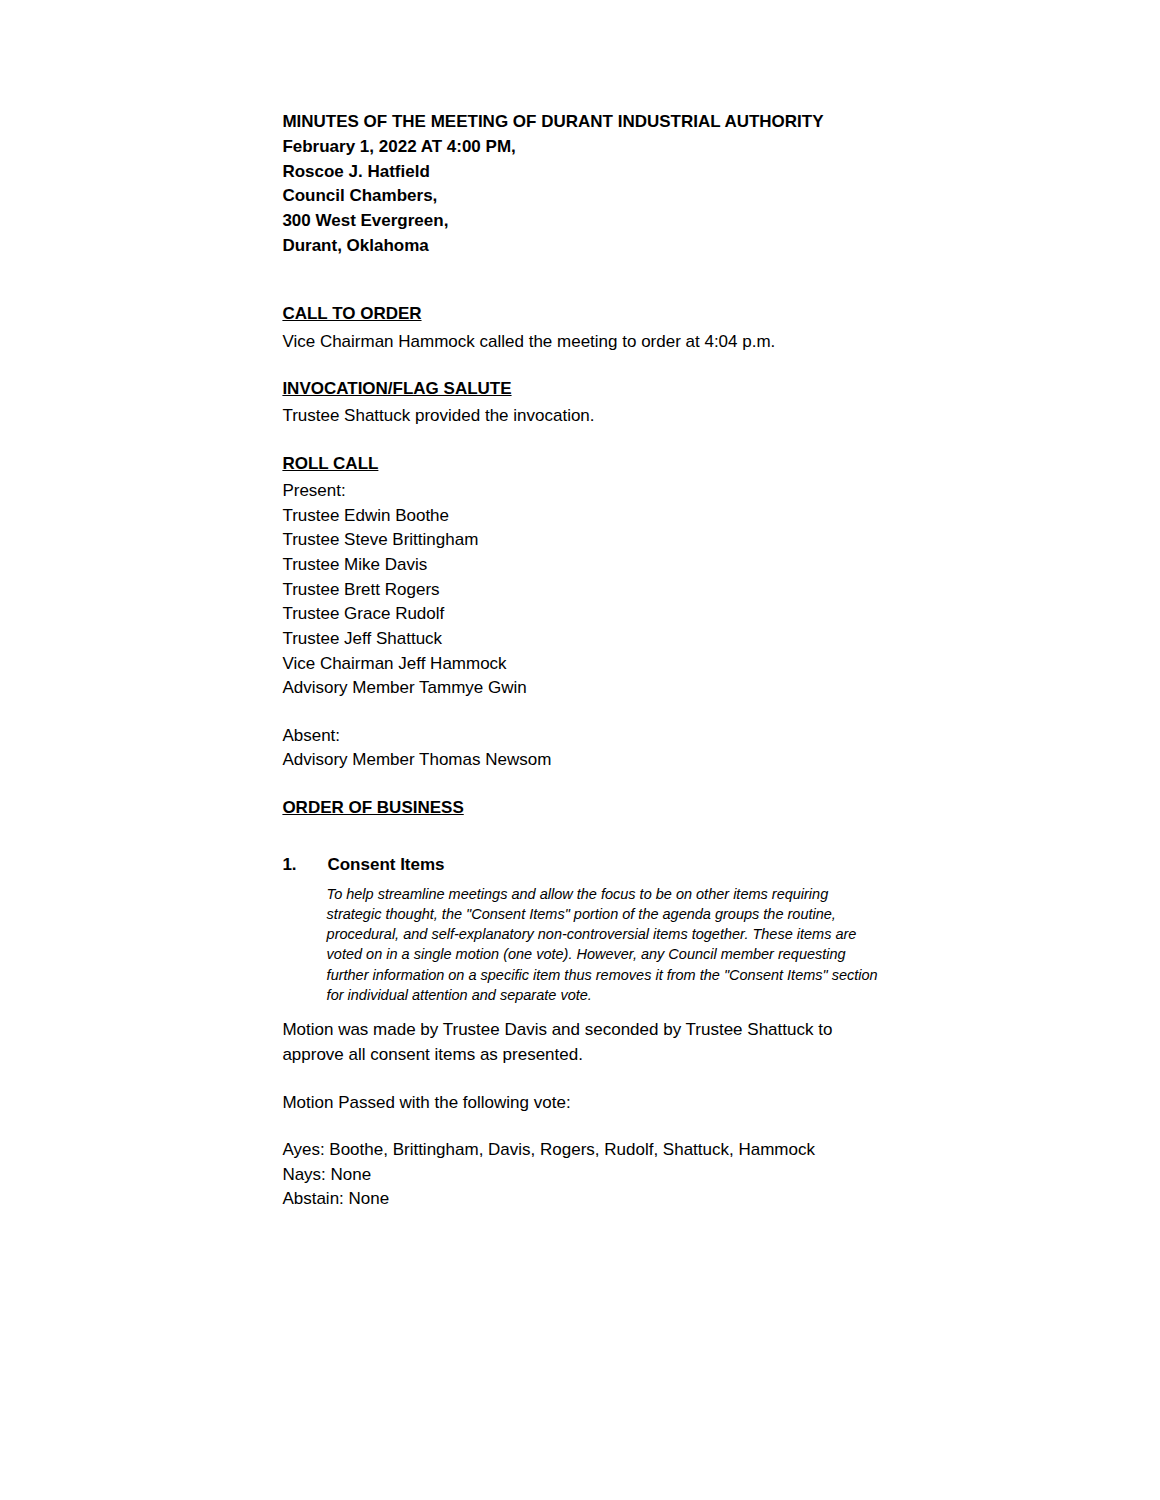MINUTES OF THE MEETING OF DURANT INDUSTRIAL AUTHORITY
February 1, 2022 AT 4:00 PM,
Roscoe J. Hatfield
Council Chambers,
300 West Evergreen,
Durant, Oklahoma
CALL TO ORDER
Vice Chairman Hammock called the meeting to order at 4:04 p.m.
INVOCATION/FLAG SALUTE
Trustee Shattuck provided the invocation.
ROLL CALL
Present:
Trustee Edwin Boothe
Trustee Steve Brittingham
Trustee Mike Davis
Trustee Brett Rogers
Trustee Grace Rudolf
Trustee Jeff Shattuck
Vice Chairman Jeff Hammock
Advisory Member Tammye Gwin
Absent:
Advisory Member Thomas Newsom
ORDER OF BUSINESS
1. Consent Items
To help streamline meetings and allow the focus to be on other items requiring strategic thought, the "Consent Items" portion of the agenda groups the routine, procedural, and self-explanatory non-controversial items together. These items are voted on in a single motion (one vote). However, any Council member requesting further information on a specific item thus removes it from the "Consent Items" section for individual attention and separate vote.
Motion was made by Trustee Davis and seconded by Trustee Shattuck to approve all consent items as presented.
Motion Passed with the following vote:
Ayes: Boothe, Brittingham, Davis, Rogers, Rudolf, Shattuck, Hammock
Nays: None
Abstain: None